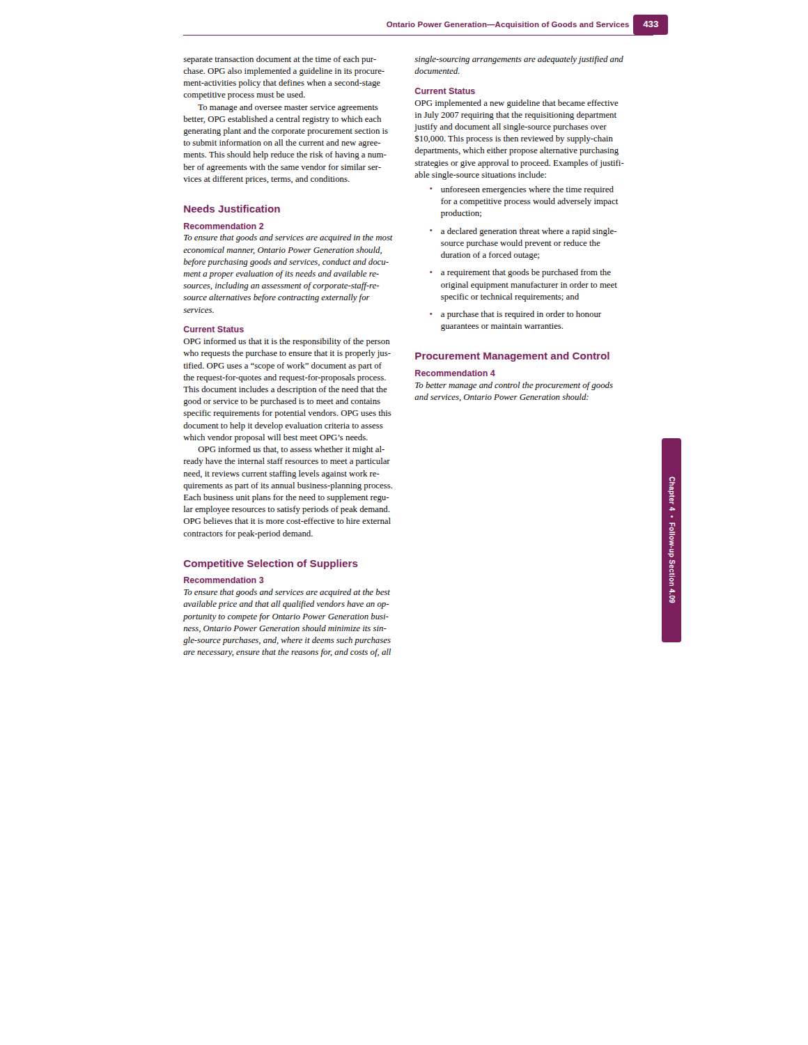Ontario Power Generation—Acquisition of Goods and Services
433
Chapter 4 • Follow-up Section 4.09
separate transaction document at the time of each purchase. OPG also implemented a guideline in its procurement-activities policy that defines when a second-stage competitive process must be used.
To manage and oversee master service agreements better, OPG established a central registry to which each generating plant and the corporate procurement section is to submit information on all the current and new agreements. This should help reduce the risk of having a number of agreements with the same vendor for similar services at different prices, terms, and conditions.
Needs Justification
Recommendation 2
To ensure that goods and services are acquired in the most economical manner, Ontario Power Generation should, before purchasing goods and services, conduct and document a proper evaluation of its needs and available resources, including an assessment of corporate-staff-resource alternatives before contracting externally for services.
Current Status
OPG informed us that it is the responsibility of the person who requests the purchase to ensure that it is properly justified. OPG uses a “scope of work” document as part of the request-for-quotes and request-for-proposals process. This document includes a description of the need that the good or service to be purchased is to meet and contains specific requirements for potential vendors. OPG uses this document to help it develop evaluation criteria to assess which vendor proposal will best meet OPG’s needs.
OPG informed us that, to assess whether it might already have the internal staff resources to meet a particular need, it reviews current staffing levels against work requirements as part of its annual business-planning process. Each business unit plans for the need to supplement regular employee resources to satisfy periods of peak demand. OPG believes that it is more cost-effective to hire external contractors for peak-period demand.
Competitive Selection of Suppliers
Recommendation 3
To ensure that goods and services are acquired at the best available price and that all qualified vendors have an opportunity to compete for Ontario Power Generation business, Ontario Power Generation should minimize its single-source purchases, and, where it deems such purchases are necessary, ensure that the reasons for, and costs of, all single-sourcing arrangements are adequately justified and documented.
Current Status
OPG implemented a new guideline that became effective in July 2007 requiring that the requisitioning department justify and document all single-source purchases over $10,000. This process is then reviewed by supply-chain departments, which either propose alternative purchasing strategies or give approval to proceed. Examples of justifiable single-source situations include:
unforeseen emergencies where the time required for a competitive process would adversely impact production;
a declared generation threat where a rapid single-source purchase would prevent or reduce the duration of a forced outage;
a requirement that goods be purchased from the original equipment manufacturer in order to meet specific or technical requirements; and
a purchase that is required in order to honour guarantees or maintain warranties.
Procurement Management and Control
Recommendation 4
To better manage and control the procurement of goods and services, Ontario Power Generation should: